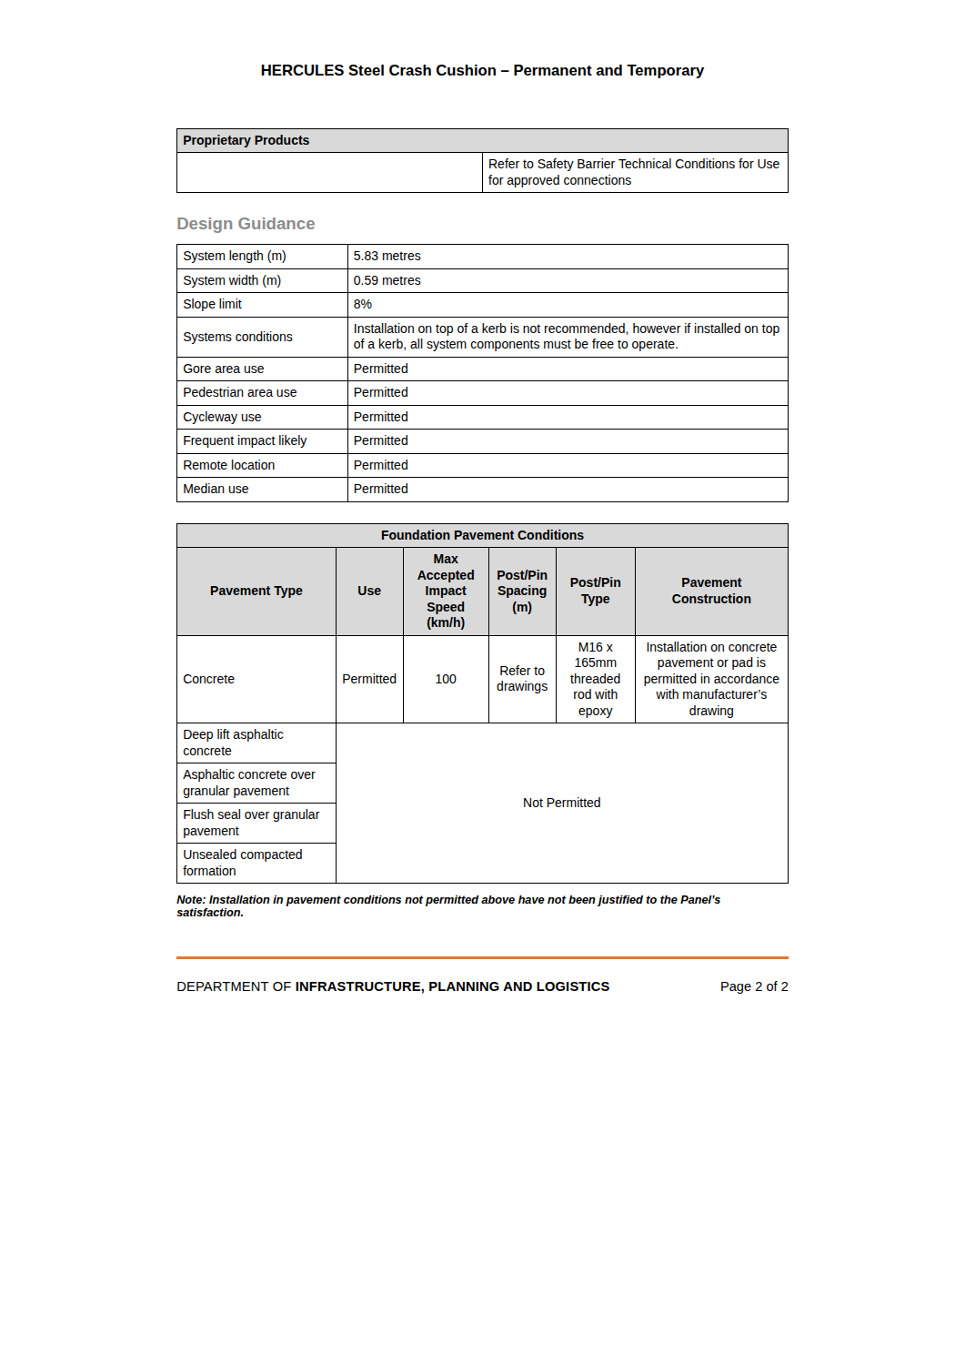HERCULES Steel Crash Cushion – Permanent and Temporary
| Proprietary Products |
| | Refer to Safety Barrier Technical Conditions for Use for approved connections |
Design Guidance
| System length (m) | 5.83 metres |
| System width (m) | 0.59 metres |
| Slope limit | 8% |
| Systems conditions | Installation on top of a kerb is not recommended, however if installed on top of a kerb, all system components must be free to operate. |
| Gore area use | Permitted |
| Pedestrian area use | Permitted |
| Cycleway use | Permitted |
| Frequent impact likely | Permitted |
| Remote location | Permitted |
| Median use | Permitted |
| Foundation Pavement Conditions |
| Pavement Type | Use | Max Accepted Impact Speed (km/h) | Post/Pin Spacing (m) | Post/Pin Type | Pavement Construction |
| Concrete | Permitted | 100 | Refer to drawings | M16 x 165mm threaded rod with epoxy | Installation on concrete pavement or pad is permitted in accordance with manufacturer’s drawing |
| Deep lift asphaltic concrete | Not Permitted |
| Asphaltic concrete over granular pavement |
| Flush seal over granular pavement |
| Unsealed compacted formation |
Note: Installation in pavement conditions not permitted above have not been justified to the Panel’s satisfaction.
DEPARTMENT OF INFRASTRUCTURE, PLANNING AND LOGISTICS
Page 2 of 2